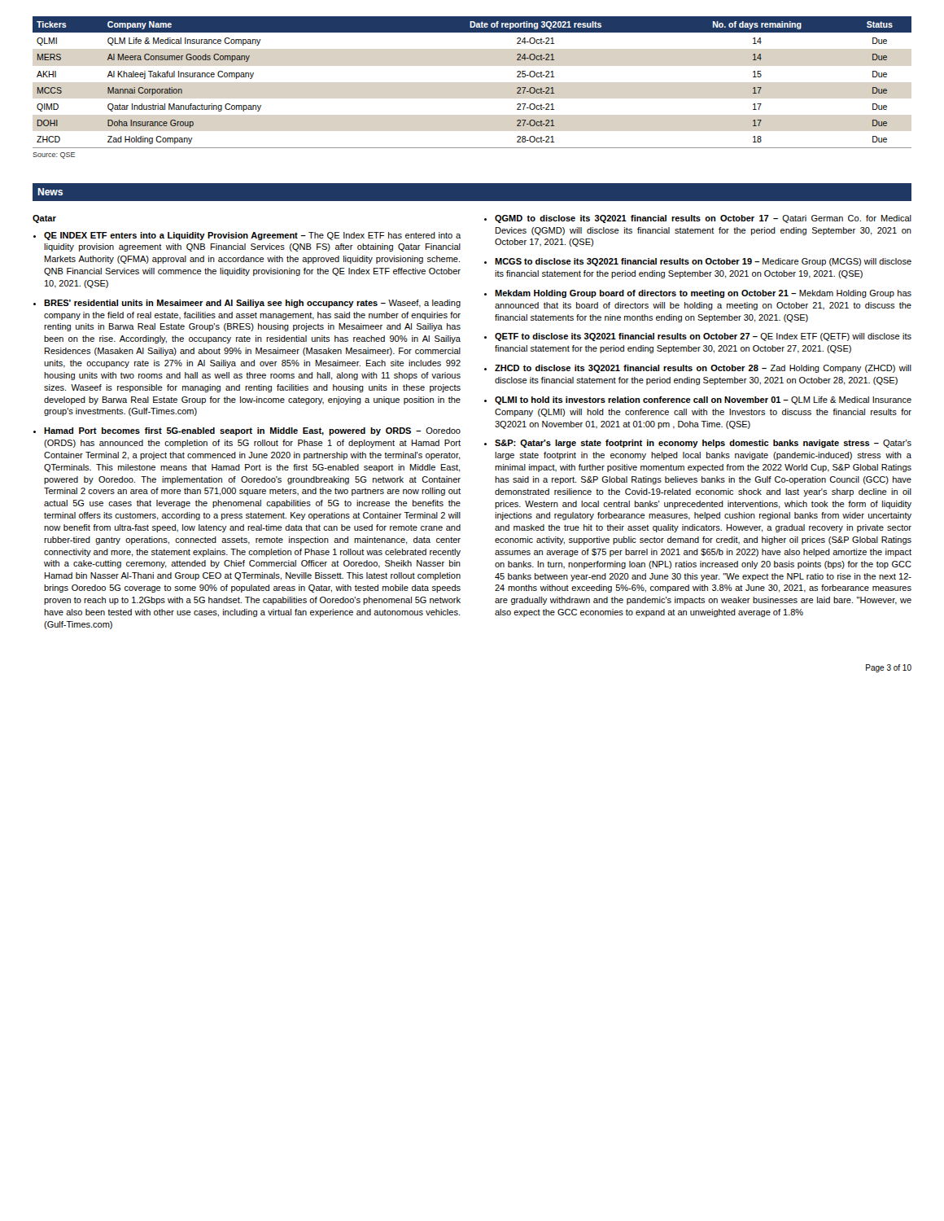| Tickers | Company Name | Date of reporting 3Q2021 results | No. of days remaining | Status |
| --- | --- | --- | --- | --- |
| QLMI | QLM Life & Medical Insurance Company | 24-Oct-21 | 14 | Due |
| MERS | Al Meera Consumer Goods Company | 24-Oct-21 | 14 | Due |
| AKHI | Al Khaleej Takaful Insurance Company | 25-Oct-21 | 15 | Due |
| MCCS | Mannai Corporation | 27-Oct-21 | 17 | Due |
| QIMD | Qatar Industrial Manufacturing Company | 27-Oct-21 | 17 | Due |
| DOHI | Doha Insurance Group | 27-Oct-21 | 17 | Due |
| ZHCD | Zad Holding Company | 28-Oct-21 | 18 | Due |
Source: QSE
News
Qatar
QE INDEX ETF enters into a Liquidity Provision Agreement – The QE Index ETF has entered into a liquidity provision agreement with QNB Financial Services (QNB FS) after obtaining Qatar Financial Markets Authority (QFMA) approval and in accordance with the approved liquidity provisioning scheme. QNB Financial Services will commence the liquidity provisioning for the QE Index ETF effective October 10, 2021. (QSE)
BRES' residential units in Mesaimeer and Al Sailiya see high occupancy rates – Waseef, a leading company in the field of real estate, facilities and asset management, has said the number of enquiries for renting units in Barwa Real Estate Group's (BRES) housing projects in Mesaimeer and Al Sailiya has been on the rise. Accordingly, the occupancy rate in residential units has reached 90% in Al Sailiya Residences (Masaken Al Sailiya) and about 99% in Mesaimeer (Masaken Mesaimeer). For commercial units, the occupancy rate is 27% in Al Sailiya and over 85% in Mesaimeer. Each site includes 992 housing units with two rooms and hall as well as three rooms and hall, along with 11 shops of various sizes. Waseef is responsible for managing and renting facilities and housing units in these projects developed by Barwa Real Estate Group for the low-income category, enjoying a unique position in the group's investments. (Gulf-Times.com)
Hamad Port becomes first 5G-enabled seaport in Middle East, powered by ORDS – Ooredoo (ORDS) has announced the completion of its 5G rollout for Phase 1 of deployment at Hamad Port Container Terminal 2, a project that commenced in June 2020 in partnership with the terminal's operator, QTerminals. This milestone means that Hamad Port is the first 5G-enabled seaport in Middle East, powered by Ooredoo. The implementation of Ooredoo's groundbreaking 5G network at Container Terminal 2 covers an area of more than 571,000 square meters, and the two partners are now rolling out actual 5G use cases that leverage the phenomenal capabilities of 5G to increase the benefits the terminal offers its customers, according to a press statement. Key operations at Container Terminal 2 will now benefit from ultra-fast speed, low latency and real-time data that can be used for remote crane and rubber-tired gantry operations, connected assets, remote inspection and maintenance, data center connectivity and more, the statement explains. The completion of Phase 1 rollout was celebrated recently with a cake-cutting ceremony, attended by Chief Commercial Officer at Ooredoo, Sheikh Nasser bin Hamad bin Nasser Al-Thani and Group CEO at QTerminals, Neville Bissett. This latest rollout completion brings Ooredoo 5G coverage to some 90% of populated areas in Qatar, with tested mobile data speeds proven to reach up to 1.2Gbps with a 5G handset. The capabilities of Ooredoo's phenomenal 5G network have also been tested with other use cases, including a virtual fan experience and autonomous vehicles. (Gulf-Times.com)
QGMD to disclose its 3Q2021 financial results on October 17 – Qatari German Co. for Medical Devices (QGMD) will disclose its financial statement for the period ending September 30, 2021 on October 17, 2021. (QSE)
MCGS to disclose its 3Q2021 financial results on October 19 – Medicare Group (MCGS) will disclose its financial statement for the period ending September 30, 2021 on October 19, 2021. (QSE)
Mekdam Holding Group board of directors to meeting on October 21 – Mekdam Holding Group has announced that its board of directors will be holding a meeting on October 21, 2021 to discuss the financial statements for the nine months ending on September 30, 2021. (QSE)
QETF to disclose its 3Q2021 financial results on October 27 – QE Index ETF (QETF) will disclose its financial statement for the period ending September 30, 2021 on October 27, 2021. (QSE)
ZHCD to disclose its 3Q2021 financial results on October 28 – Zad Holding Company (ZHCD) will disclose its financial statement for the period ending September 30, 2021 on October 28, 2021. (QSE)
QLMI to hold its investors relation conference call on November 01 – QLM Life & Medical Insurance Company (QLMI) will hold the conference call with the Investors to discuss the financial results for 3Q2021 on November 01, 2021 at 01:00 pm , Doha Time. (QSE)
S&P: Qatar's large state footprint in economy helps domestic banks navigate stress – Qatar's large state footprint in the economy helped local banks navigate (pandemic-induced) stress with a minimal impact, with further positive momentum expected from the 2022 World Cup, S&P Global Ratings has said in a report. S&P Global Ratings believes banks in the Gulf Co-operation Council (GCC) have demonstrated resilience to the Covid-19-related economic shock and last year's sharp decline in oil prices. Western and local central banks' unprecedented interventions, which took the form of liquidity injections and regulatory forbearance measures, helped cushion regional banks from wider uncertainty and masked the true hit to their asset quality indicators. However, a gradual recovery in private sector economic activity, supportive public sector demand for credit, and higher oil prices (S&P Global Ratings assumes an average of $75 per barrel in 2021 and $65/b in 2022) have also helped amortize the impact on banks. In turn, nonperforming loan (NPL) ratios increased only 20 basis points (bps) for the top GCC 45 banks between year-end 2020 and June 30 this year. "We expect the NPL ratio to rise in the next 12-24 months without exceeding 5%-6%, compared with 3.8% at June 30, 2021, as forbearance measures are gradually withdrawn and the pandemic's impacts on weaker businesses are laid bare. "However, we also expect the GCC economies to expand at an unweighted average of 1.8%
Page 3 of 10